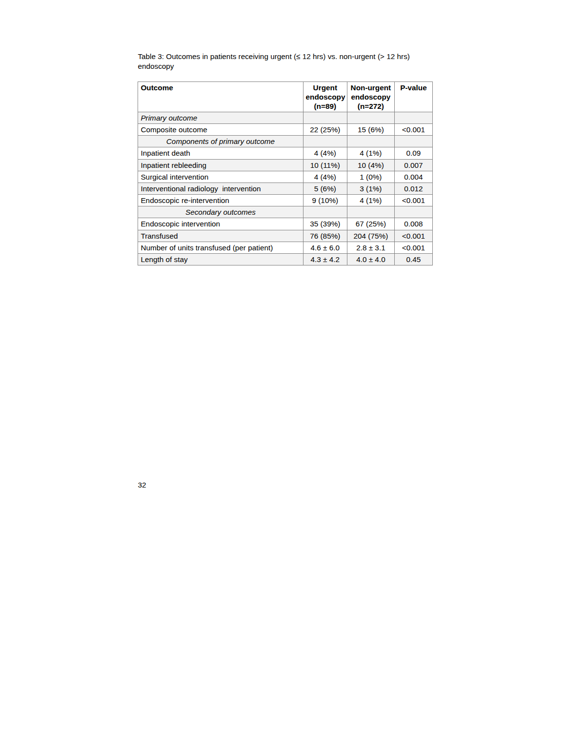Table 3: Outcomes in patients receiving urgent (≤ 12 hrs) vs. non-urgent (> 12 hrs) endoscopy
| Outcome | Urgent endoscopy (n=89) | Non-urgent endoscopy (n=272) | P-value |
| --- | --- | --- | --- |
| Primary outcome | | | |
| Composite outcome | 22 (25%) | 15 (6%) | <0.001 |
| Components of primary outcome | | | |
| Inpatient death | 4 (4%) | 4 (1%) | 0.09 |
| Inpatient rebleeding | 10 (11%) | 10 (4%) | 0.007 |
| Surgical intervention | 4 (4%) | 1 (0%) | 0.004 |
| Interventional radiology intervention | 5 (6%) | 3 (1%) | 0.012 |
| Endoscopic re-intervention | 9 (10%) | 4 (1%) | <0.001 |
| Secondary outcomes | | | |
| Endoscopic intervention | 35 (39%) | 67 (25%) | 0.008 |
| Transfused | 76 (85%) | 204 (75%) | <0.001 |
| Number of units transfused (per patient) | 4.6 ± 6.0 | 2.8 ± 3.1 | <0.001 |
| Length of stay | 4.3 ± 4.2 | 4.0 ± 4.0 | 0.45 |
32